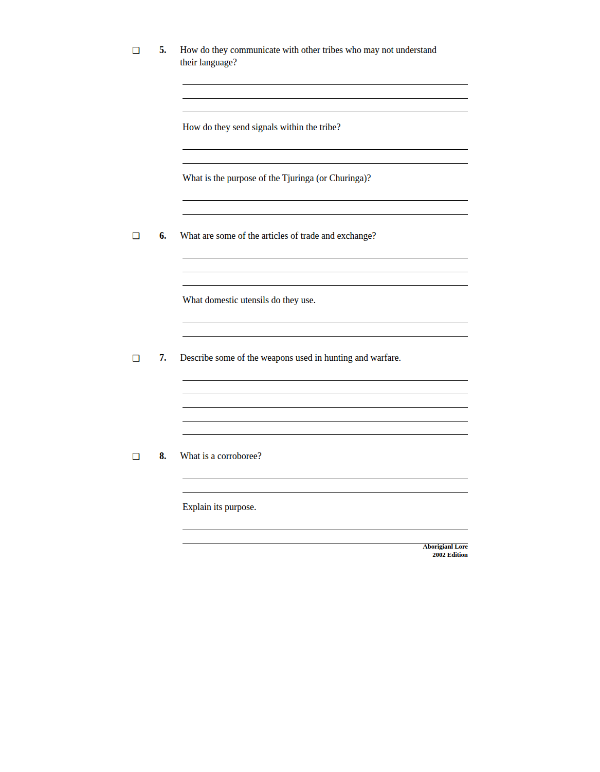❑
5.
How do they communicate with other tribes who may not understand
their language?
How do they send signals within the tribe?
What is the purpose of the Tjuringa (or Churinga)?
❑
6.
What are some of the articles of trade and exchange?
What domestic utensils do they use.
❑
7.
Describe some of the weapons used in hunting and warfare.
❑
8.
What is a corroboree?
Explain its purpose.
Aborigianl Lore
2002 Edition